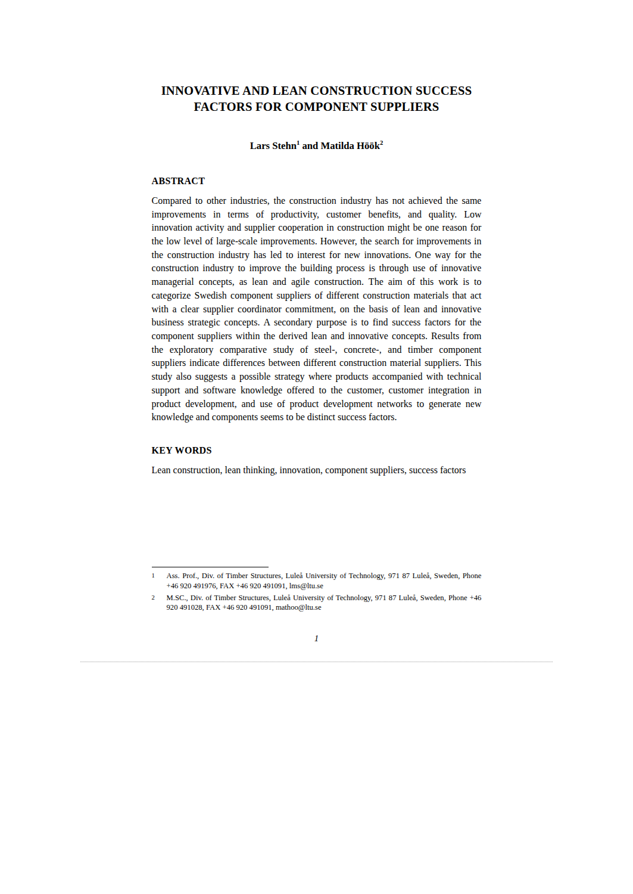Innovative and Lean Construction Success
Factors for Component Suppliers
Lars Stehn1 and Matilda Höök2
ABSTRACT
Compared to other industries, the construction industry has not achieved the same improvements in terms of productivity, customer benefits, and quality. Low innovation activity and supplier cooperation in construction might be one reason for the low level of large-scale improvements. However, the search for improvements in the construction industry has led to interest for new innovations. One way for the construction industry to improve the building process is through use of innovative managerial concepts, as lean and agile construction. The aim of this work is to categorize Swedish component suppliers of different construction materials that act with a clear supplier coordinator commitment, on the basis of lean and innovative business strategic concepts. A secondary purpose is to find success factors for the component suppliers within the derived lean and innovative concepts. Results from the exploratory comparative study of steel-, concrete-, and timber component suppliers indicate differences between different construction material suppliers. This study also suggests a possible strategy where products accompanied with technical support and software knowledge offered to the customer, customer integration in product development, and use of product development networks to generate new knowledge and components seems to be distinct success factors.
KEY WORDS
Lean construction, lean thinking, innovation, component suppliers, success factors
1
Ass. Prof., Div. of Timber Structures, Luleå University of Technology, 971 87 Luleå, Sweden, Phone +46 920 491976, FAX +46 920 491091, lms@ltu.se
2
M.SC., Div. of Timber Structures, Luleå University of Technology, 971 87 Luleå, Sweden, Phone +46 920 491028, FAX +46 920 491091, mathoo@ltu.se
1